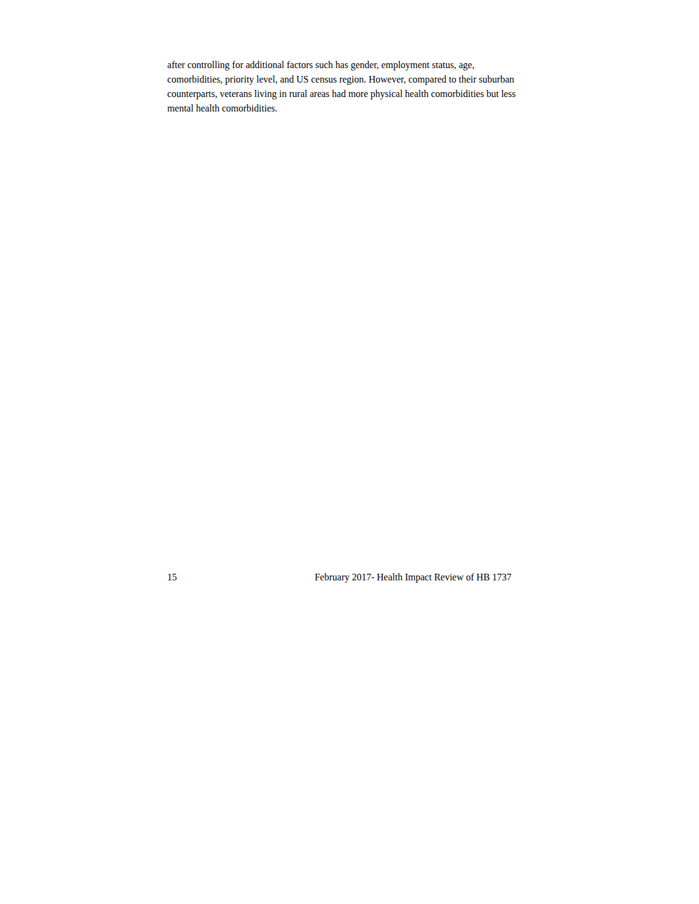after controlling for additional factors such has gender, employment status, age, comorbidities, priority level, and US census region. However, compared to their suburban counterparts, veterans living in rural areas had more physical health comorbidities but less mental health comorbidities.
15 February 2017- Health Impact Review of HB 1737